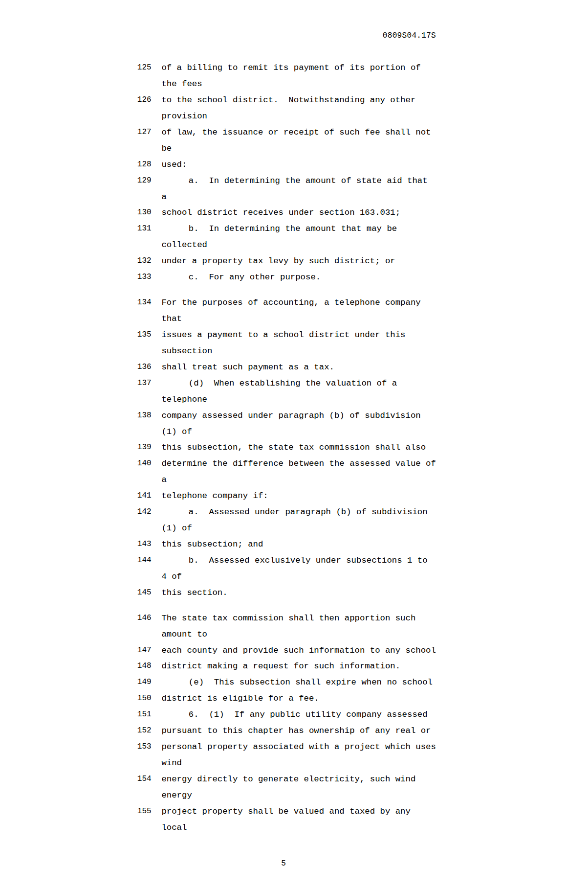0809S04.17S
of a billing to remit its payment of its portion of the fees
to the school district. Notwithstanding any other provision
of law, the issuance or receipt of such fee shall not be
used:
a. In determining the amount of state aid that a
school district receives under section 163.031;
b. In determining the amount that may be collected
under a property tax levy by such district; or
c. For any other purpose.
For the purposes of accounting, a telephone company that
issues a payment to a school district under this subsection
shall treat such payment as a tax.
(d) When establishing the valuation of a telephone
company assessed under paragraph (b) of subdivision (1) of
this subsection, the state tax commission shall also
determine the difference between the assessed value of a
telephone company if:
a. Assessed under paragraph (b) of subdivision (1) of
this subsection; and
b. Assessed exclusively under subsections 1 to 4 of
this section.
The state tax commission shall then apportion such amount to
each county and provide such information to any school
district making a request for such information.
(e) This subsection shall expire when no school
district is eligible for a fee.
6. (1) If any public utility company assessed
pursuant to this chapter has ownership of any real or
personal property associated with a project which uses wind
energy directly to generate electricity, such wind energy
project property shall be valued and taxed by any local
5